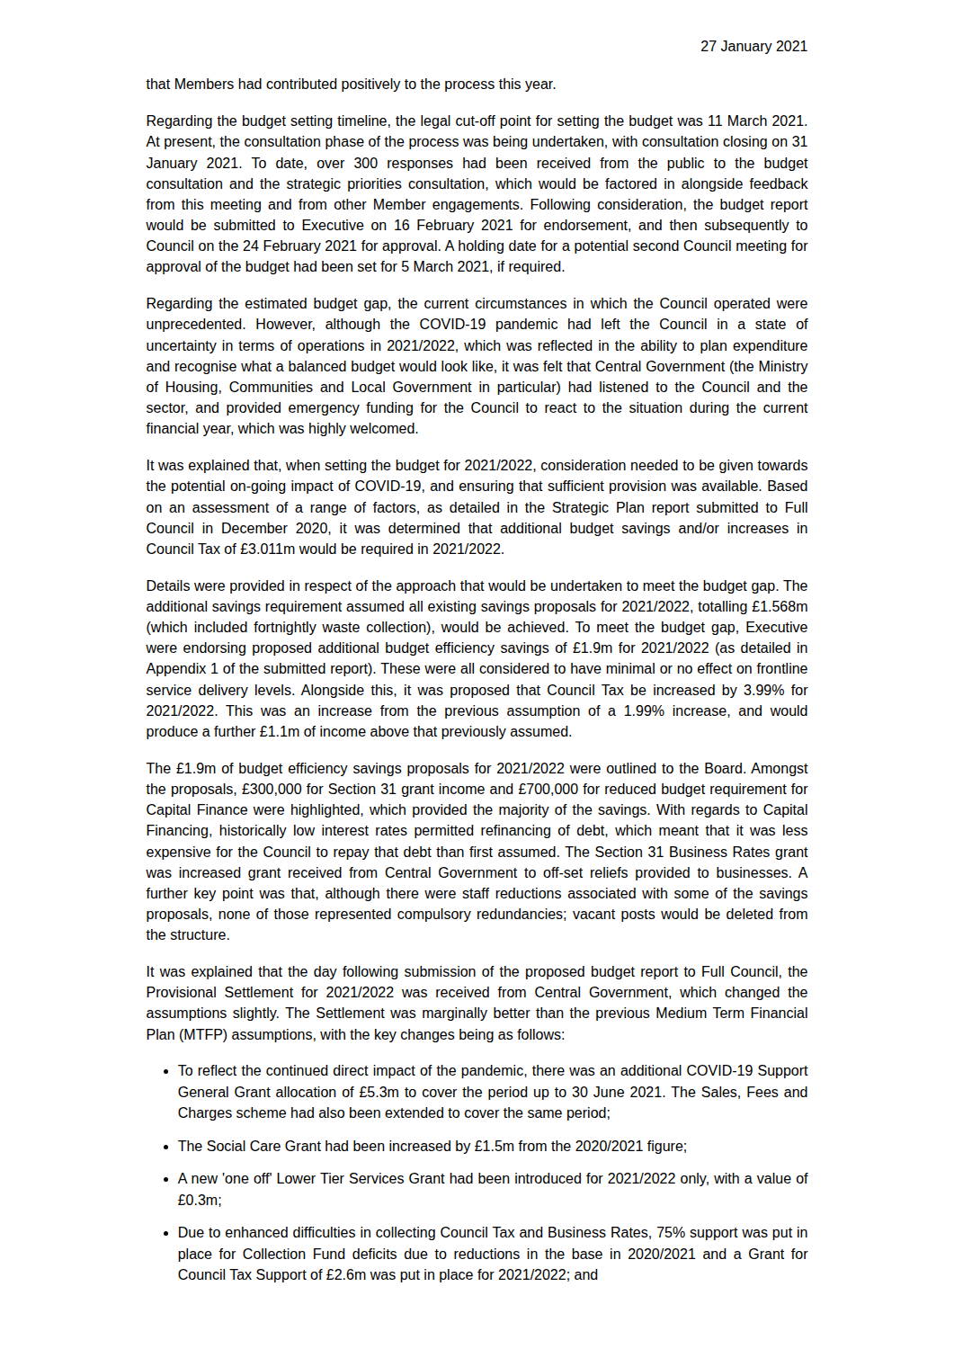27 January 2021
that Members had contributed positively to the process this year.
Regarding the budget setting timeline, the legal cut-off point for setting the budget was 11 March 2021. At present, the consultation phase of the process was being undertaken, with consultation closing on 31 January 2021. To date, over 300 responses had been received from the public to the budget consultation and the strategic priorities consultation, which would be factored in alongside feedback from this meeting and from other Member engagements. Following consideration, the budget report would be submitted to Executive on 16 February 2021 for endorsement, and then subsequently to Council on the 24 February 2021 for approval. A holding date for a potential second Council meeting for approval of the budget had been set for 5 March 2021, if required.
Regarding the estimated budget gap, the current circumstances in which the Council operated were unprecedented. However, although the COVID-19 pandemic had left the Council in a state of uncertainty in terms of operations in 2021/2022, which was reflected in the ability to plan expenditure and recognise what a balanced budget would look like, it was felt that Central Government (the Ministry of Housing, Communities and Local Government in particular) had listened to the Council and the sector, and provided emergency funding for the Council to react to the situation during the current financial year, which was highly welcomed.
It was explained that, when setting the budget for 2021/2022, consideration needed to be given towards the potential on-going impact of COVID-19, and ensuring that sufficient provision was available. Based on an assessment of a range of factors, as detailed in the Strategic Plan report submitted to Full Council in December 2020, it was determined that additional budget savings and/or increases in Council Tax of £3.011m would be required in 2021/2022.
Details were provided in respect of the approach that would be undertaken to meet the budget gap. The additional savings requirement assumed all existing savings proposals for 2021/2022, totalling £1.568m (which included fortnightly waste collection), would be achieved. To meet the budget gap, Executive were endorsing proposed additional budget efficiency savings of £1.9m for 2021/2022 (as detailed in Appendix 1 of the submitted report). These were all considered to have minimal or no effect on frontline service delivery levels. Alongside this, it was proposed that Council Tax be increased by 3.99% for 2021/2022. This was an increase from the previous assumption of a 1.99% increase, and would produce a further £1.1m of income above that previously assumed.
The £1.9m of budget efficiency savings proposals for 2021/2022 were outlined to the Board. Amongst the proposals, £300,000 for Section 31 grant income and £700,000 for reduced budget requirement for Capital Finance were highlighted, which provided the majority of the savings. With regards to Capital Financing, historically low interest rates permitted refinancing of debt, which meant that it was less expensive for the Council to repay that debt than first assumed. The Section 31 Business Rates grant was increased grant received from Central Government to off-set reliefs provided to businesses. A further key point was that, although there were staff reductions associated with some of the savings proposals, none of those represented compulsory redundancies; vacant posts would be deleted from the structure.
It was explained that the day following submission of the proposed budget report to Full Council, the Provisional Settlement for 2021/2022 was received from Central Government, which changed the assumptions slightly. The Settlement was marginally better than the previous Medium Term Financial Plan (MTFP) assumptions, with the key changes being as follows:
To reflect the continued direct impact of the pandemic, there was an additional COVID-19 Support General Grant allocation of £5.3m to cover the period up to 30 June 2021. The Sales, Fees and Charges scheme had also been extended to cover the same period;
The Social Care Grant had been increased by £1.5m from the 2020/2021 figure;
A new 'one off' Lower Tier Services Grant had been introduced for 2021/2022 only, with a value of £0.3m;
Due to enhanced difficulties in collecting Council Tax and Business Rates, 75% support was put in place for Collection Fund deficits due to reductions in the base in 2020/2021 and a Grant for Council Tax Support of £2.6m was put in place for 2021/2022; and